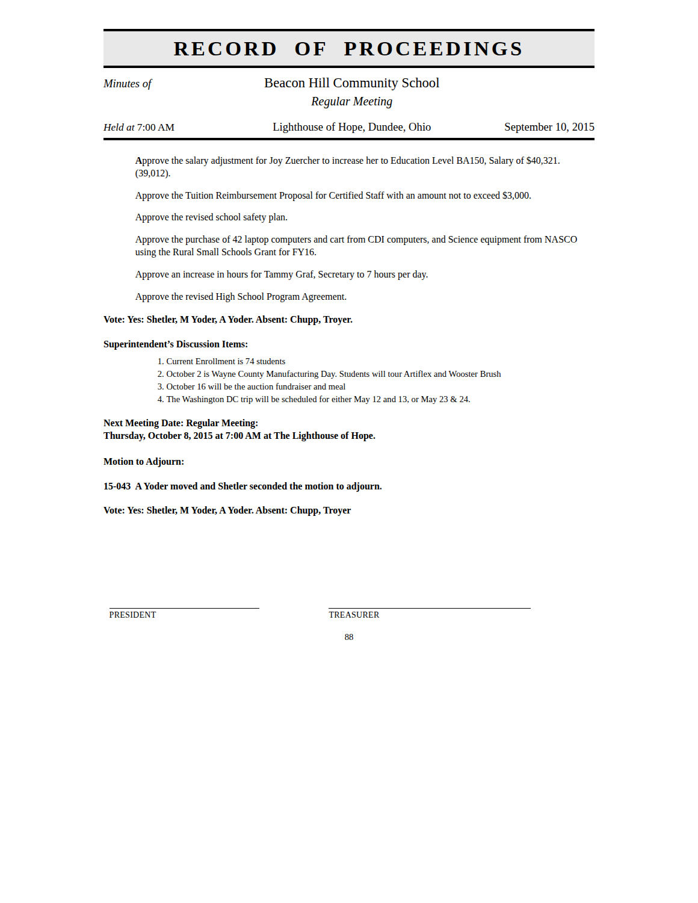RECORD OF PROCEEDINGS
Minutes of
Beacon Hill Community School
Regular Meeting
Held at 7:00 AM
Lighthouse of Hope, Dundee, Ohio
September 10, 2015
Approve the salary adjustment for Joy Zuercher to increase her to Education Level BA150, Salary of $40,321. (39,012).
Approve the Tuition Reimbursement Proposal for Certified Staff with an amount not to exceed $3,000.
Approve the revised school safety plan.
Approve the purchase of 42 laptop computers and cart from CDI computers, and Science equipment from NASCO using the Rural Small Schools Grant for FY16.
Approve an increase in hours for Tammy Graf, Secretary to 7 hours per day.
Approve the revised High School Program Agreement.
Vote: Yes: Shetler, M Yoder, A Yoder. Absent: Chupp, Troyer.
Superintendent’s Discussion Items:
Current Enrollment is 74 students
October 2 is Wayne County Manufacturing Day. Students will tour Artiflex and Wooster Brush
October 16 will be the auction fundraiser and meal
The Washington DC trip will be scheduled for either May 12 and 13, or May 23 & 24.
Next Meeting Date: Regular Meeting:
Thursday, October 8, 2015 at 7:00 AM at The Lighthouse of Hope.
Motion to Adjourn:
15-043 A Yoder moved and Shetler seconded the motion to adjourn.
Vote: Yes: Shetler, M Yoder, A Yoder. Absent: Chupp, Troyer
PRESIDENT
TREASURER
88